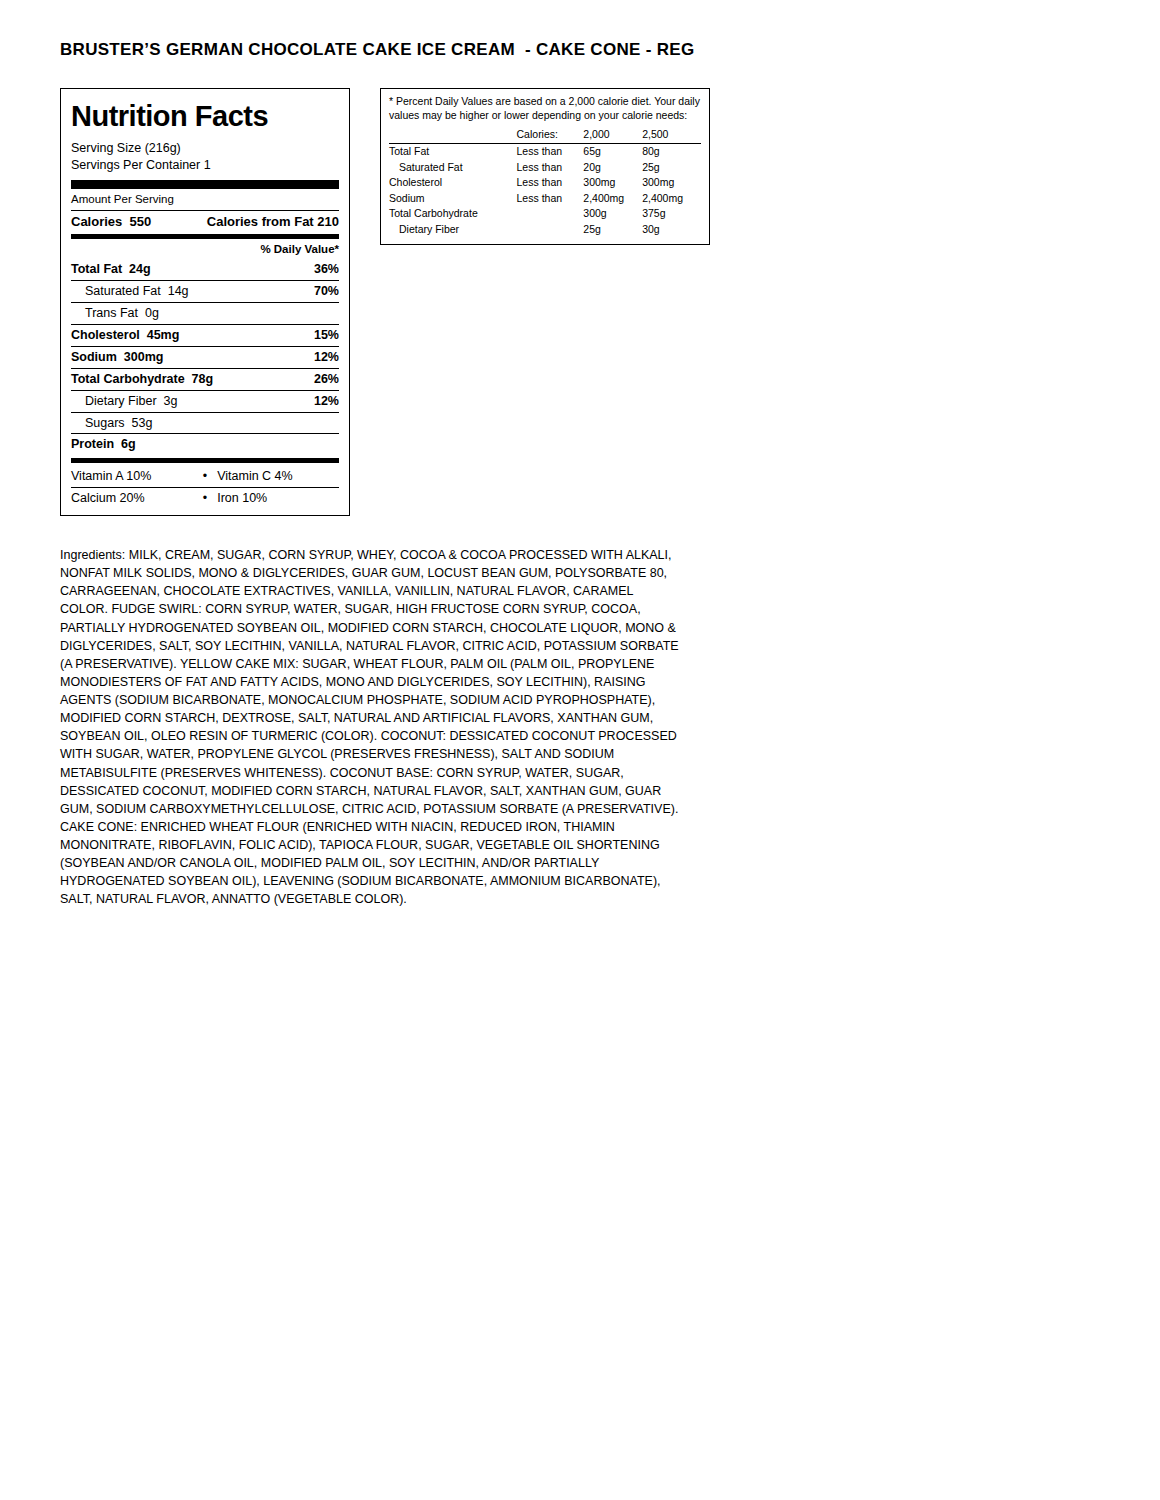BRUSTER’S GERMAN CHOCOLATE CAKE ICE CREAM - CAKE CONE - REG
Nutrition Facts
Serving Size (216g)
Servings Per Container 1
Amount Per Serving
Calories 550 Calories from Fat 210
% Daily Value*
| Total Fat 24g | 36% |
| Saturated Fat 14g | 70% |
| Trans Fat 0g | |
| Cholesterol 45mg | 15% |
| Sodium 300mg | 12% |
| Total Carbohydrate 78g | 26% |
| Dietary Fiber 3g | 12% |
| Sugars 53g | |
| Protein 6g | |
Vitamin A 10%
•
Vitamin C 4%
Calcium 20%
•
Iron 10%
* Percent Daily Values are based on a 2,000 calorie diet. Your daily values may be higher or lower depending on your calorie needs:
| | Calories: | 2,000 | 2,500 |
| Total Fat | Less than | 65g | 80g |
| Saturated Fat | Less than | 20g | 25g |
| Cholesterol | Less than | 300mg | 300mg |
| Sodium | Less than | 2,400mg | 2,400mg |
| Total Carbohydrate | | 300g | 375g |
| Dietary Fiber | | 25g | 30g |
Ingredients: MILK, CREAM, SUGAR, CORN SYRUP, WHEY, COCOA & COCOA PROCESSED WITH ALKALI, NONFAT MILK SOLIDS, MONO & DIGLYCERIDES, GUAR GUM, LOCUST BEAN GUM, POLYSORBATE 80, CARRAGEENAN, CHOCOLATE EXTRACTIVES, VANILLA, VANILLIN, NATURAL FLAVOR, CARAMEL COLOR. FUDGE SWIRL: CORN SYRUP, WATER, SUGAR, HIGH FRUCTOSE CORN SYRUP, COCOA, PARTIALLY HYDROGENATED SOYBEAN OIL, MODIFIED CORN STARCH, CHOCOLATE LIQUOR, MONO & DIGLYCERIDES, SALT, SOY LECITHIN, VANILLA, NATURAL FLAVOR, CITRIC ACID, POTASSIUM SORBATE (A PRESERVATIVE). YELLOW CAKE MIX: SUGAR, WHEAT FLOUR, PALM OIL (PALM OIL, PROPYLENE MONODIESTERS OF FAT AND FATTY ACIDS, MONO AND DIGLYCERIDES, SOY LECITHIN), RAISING AGENTS (SODIUM BICARBONATE, MONOCALCIUM PHOSPHATE, SODIUM ACID PYROPHOSPHATE), MODIFIED CORN STARCH, DEXTROSE, SALT, NATURAL AND ARTIFICIAL FLAVORS, XANTHAN GUM, SOYBEAN OIL, OLEO RESIN OF TURMERIC (COLOR). COCONUT: DESSICATED COCONUT PROCESSED WITH SUGAR, WATER, PROPYLENE GLYCOL (PRESERVES FRESHNESS), SALT AND SODIUM METABISULFITE (PRESERVES WHITENESS). COCONUT BASE: CORN SYRUP, WATER, SUGAR, DESSICATED COCONUT, MODIFIED CORN STARCH, NATURAL FLAVOR, SALT, XANTHAN GUM, GUAR GUM, SODIUM CARBOXYMETHYLCELLULOSE, CITRIC ACID, POTASSIUM SORBATE (A PRESERVATIVE). CAKE CONE: ENRICHED WHEAT FLOUR (ENRICHED WITH NIACIN, REDUCED IRON, THIAMIN MONONITRATE, RIBOFLAVIN, FOLIC ACID), TAPIOCA FLOUR, SUGAR, VEGETABLE OIL SHORTENING (SOYBEAN AND/OR CANOLA OIL, MODIFIED PALM OIL, SOY LECITHIN, AND/OR PARTIALLY HYDROGENATED SOYBEAN OIL), LEAVENING (SODIUM BICARBONATE, AMMONIUM BICARBONATE), SALT, NATURAL FLAVOR, ANNATTO (VEGETABLE COLOR).